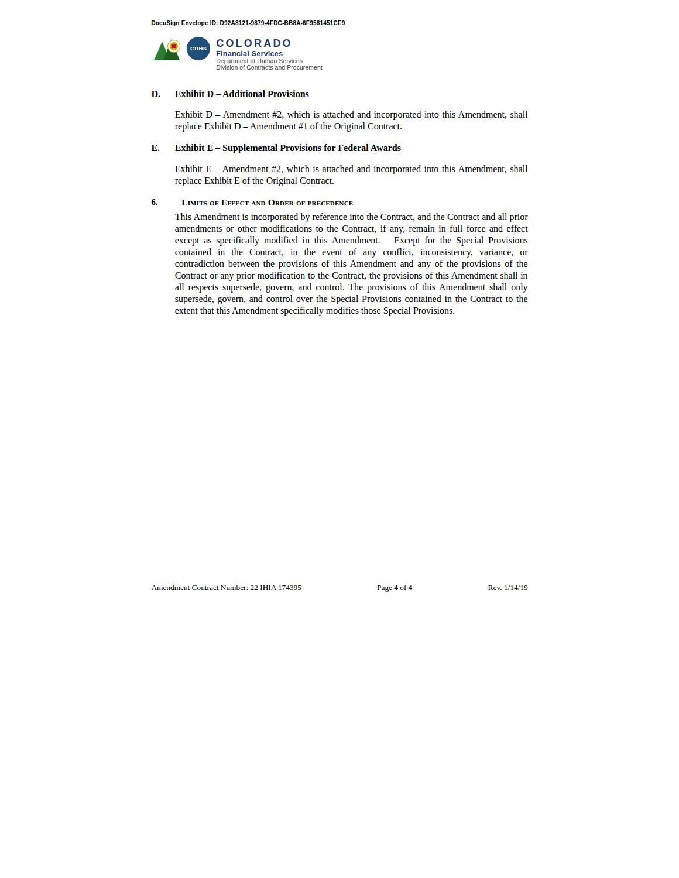DocuSign Envelope ID: D92A8121-9879-4FDC-BB8A-6F9581451CE9
CDHS
COLORADO
Financial Services
Department of Human Services
Division of Contracts and Procurement
D.
Exhibit D – Additional Provisions
Exhibit D – Amendment #2, which is attached and incorporated into this Amendment, shall replace Exhibit D – Amendment #1 of the Original Contract.
E.
Exhibit E – Supplemental Provisions for Federal Awards
Exhibit E – Amendment #2, which is attached and incorporated into this Amendment, shall replace Exhibit E of the Original Contract.
6.
Limits of Effect and Order of precedence
This Amendment is incorporated by reference into the Contract, and the Contract and all prior amendments or other modifications to the Contract, if any, remain in full force and effect except as specifically modified in this Amendment. Except for the Special Provisions contained in the Contract, in the event of any conflict, inconsistency, variance, or contradiction between the provisions of this Amendment and any of the provisions of the Contract or any prior modification to the Contract, the provisions of this Amendment shall in all respects supersede, govern, and control. The provisions of this Amendment shall only supersede, govern, and control over the Special Provisions contained in the Contract to the extent that this Amendment specifically modifies those Special Provisions.
Amendment Contract Number: 22 IHIA 174395
Page 4 of 4
Rev. 1/14/19